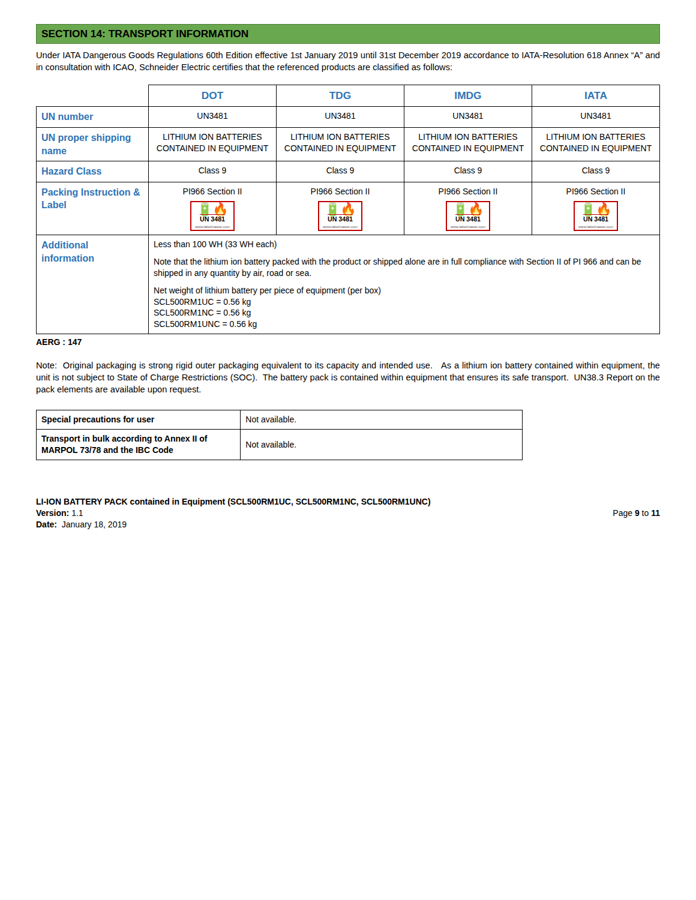SECTION 14: TRANSPORT INFORMATION
Under IATA Dangerous Goods Regulations 60th Edition effective 1st January 2019 until 31st December 2019 accordance to IATA-Resolution 618 Annex “A” and in consultation with ICAO, Schneider Electric certifies that the referenced products are classified as follows:
| | DOT | TDG | IMDG | IATA |
| UN number | UN3481 | UN3481 | UN3481 | UN3481 |
| UN proper shipping name | LITHIUM ION BATTERIES CONTAINED IN EQUIPMENT | LITHIUM ION BATTERIES CONTAINED IN EQUIPMENT | LITHIUM ION BATTERIES CONTAINED IN EQUIPMENT | LITHIUM ION BATTERIES CONTAINED IN EQUIPMENT |
| Hazard Class | Class 9 | Class 9 | Class 9 | Class 9 |
| Packing Instruction & Label | PI966 Section II 🔋🔥 UN 3481 www.labelmaster.com | PI966 Section II 🔋🔥 UN 3481 www.labelmaster.com | PI966 Section II 🔋🔥 UN 3481 www.labelmaster.com | PI966 Section II 🔋🔥 UN 3481 www.labelmaster.com |
| Additional information | Less than 100 WH (33 WH each) Note that the lithium ion battery packed with the product or shipped alone are in full compliance with Section II of PI 966 and can be shipped in any quantity by air, road or sea. Net weight of lithium battery per piece of equipment (per box) SCL500RM1UC = 0.56 kg SCL500RM1NC = 0.56 kg SCL500RM1UNC = 0.56 kg |
AERG : 147
Note: Original packaging is strong rigid outer packaging equivalent to its capacity and intended use. As a lithium ion battery contained within equipment, the unit is not subject to State of Charge Restrictions (SOC). The battery pack is contained within equipment that ensures its safe transport. UN38.3 Report on the pack elements are available upon request.
| Special precautions for user | Not available. |
| Transport in bulk according to Annex II of MARPOL 73/78 and the IBC Code | Not available. |
LI-ION BATTERY PACK contained in Equipment (SCL500RM1UC, SCL500RM1NC, SCL500RM1UNC)
Version: 1.1
Date: January 18, 2019
Page 9 to 11